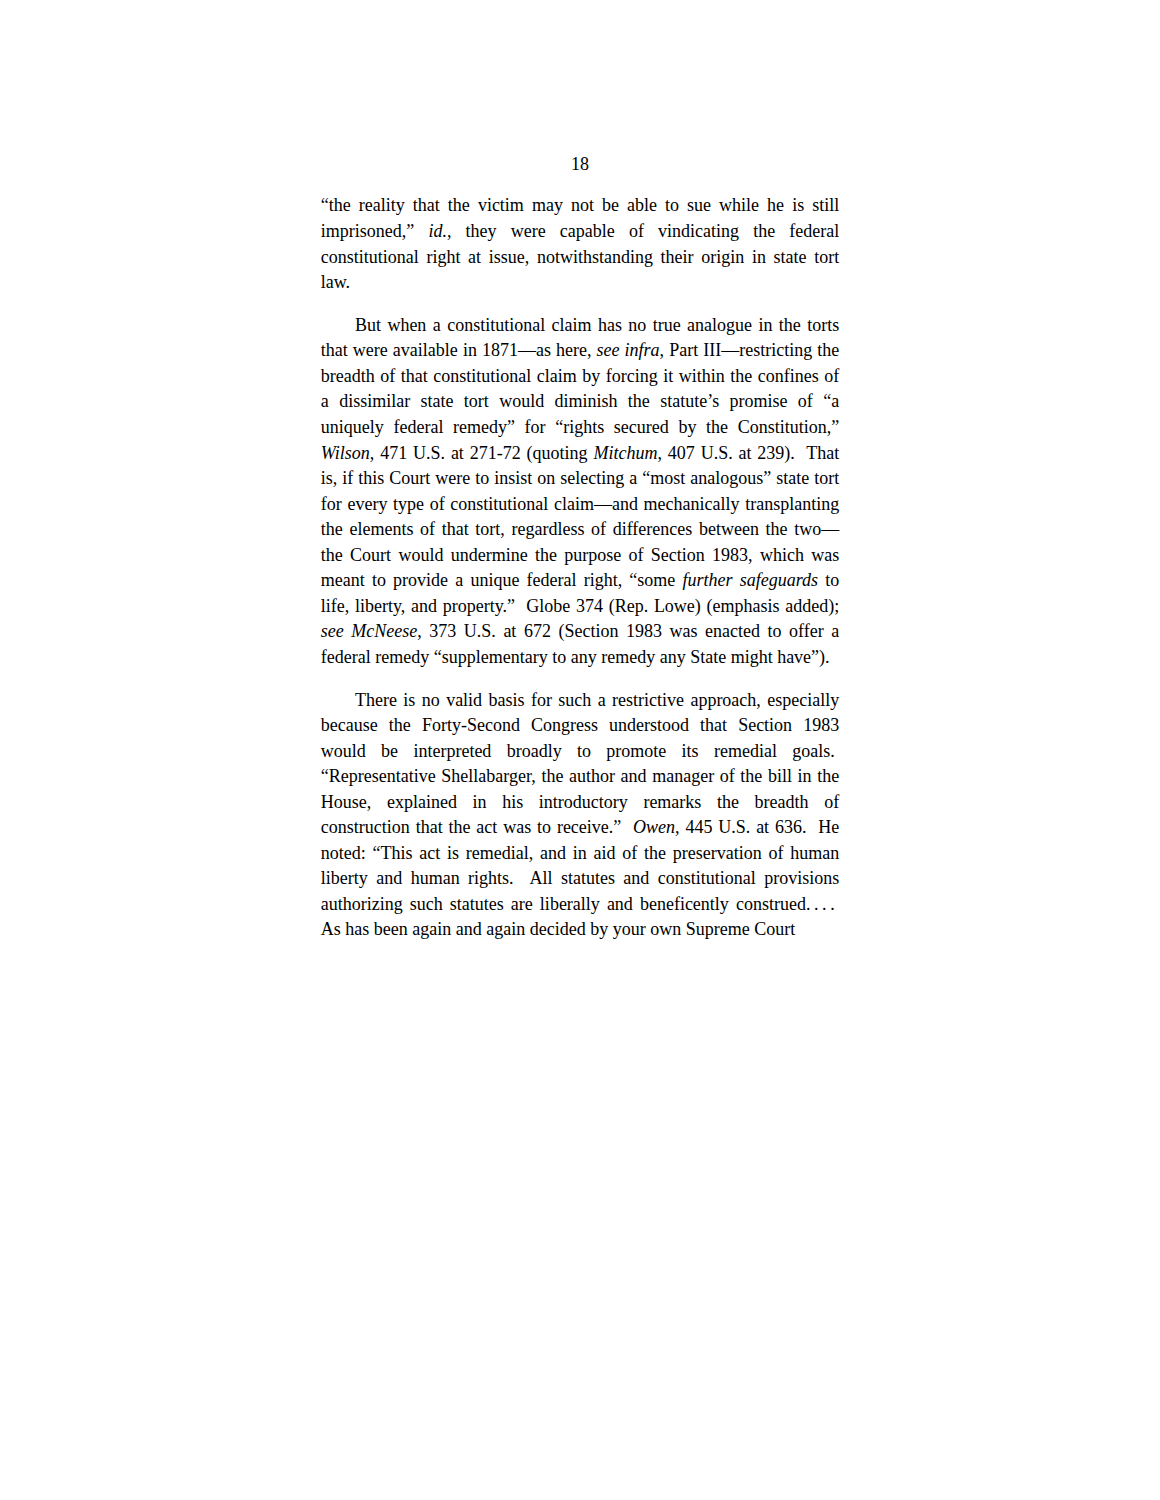18
“the reality that the victim may not be able to sue while he is still imprisoned,” id., they were capable of vindicating the federal constitutional right at issue, notwithstanding their origin in state tort law.
But when a constitutional claim has no true analogue in the torts that were available in 1871—as here, see infra, Part III—restricting the breadth of that constitutional claim by forcing it within the confines of a dissimilar state tort would diminish the statute’s promise of “a uniquely federal remedy” for “rights secured by the Constitution,” Wilson, 471 U.S. at 271-72 (quoting Mitchum, 407 U.S. at 239). That is, if this Court were to insist on selecting a “most analogous” state tort for every type of constitutional claim—and mechanically transplanting the elements of that tort, regardless of differences between the two—the Court would undermine the purpose of Section 1983, which was meant to provide a unique federal right, “some further safeguards to life, liberty, and property.” Globe 374 (Rep. Lowe) (emphasis added); see McNeese, 373 U.S. at 672 (Section 1983 was enacted to offer a federal remedy “supplementary to any remedy any State might have”).
There is no valid basis for such a restrictive approach, especially because the Forty-Second Congress understood that Section 1983 would be interpreted broadly to promote its remedial goals. “Representative Shellabarger, the author and manager of the bill in the House, explained in his introductory remarks the breadth of construction that the act was to receive.” Owen, 445 U.S. at 636. He noted: “This act is remedial, and in aid of the preservation of human liberty and human rights. All statutes and constitutional provisions authorizing such statutes are liberally and beneficently construed. . . . As has been again and again decided by your own Supreme Court